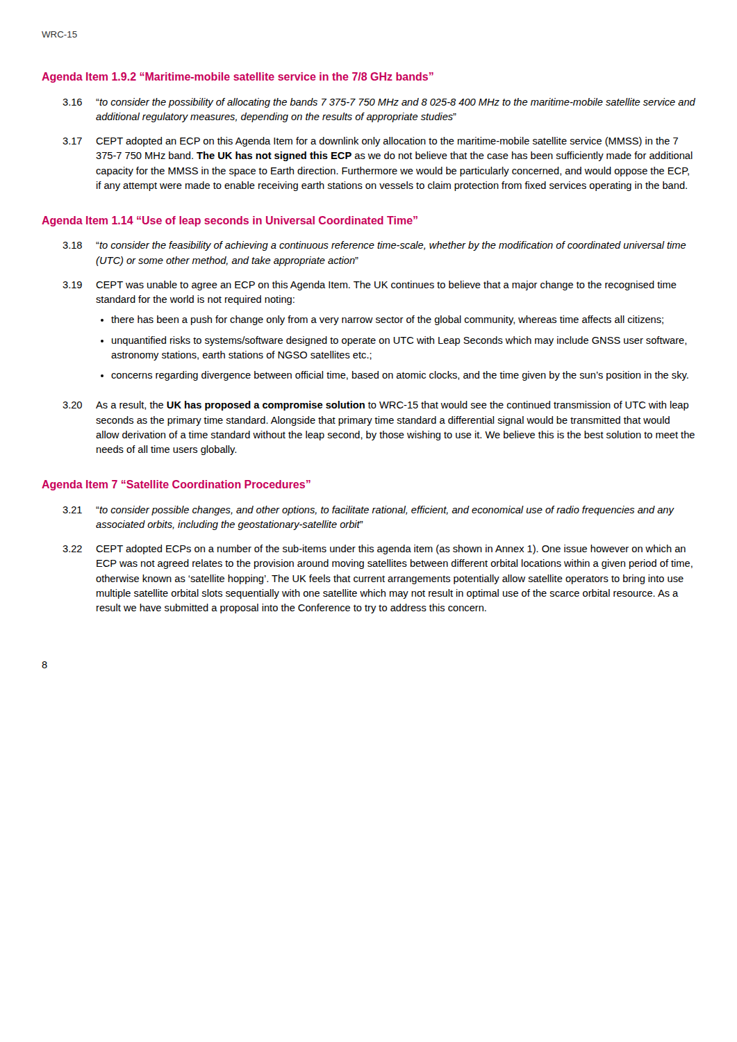WRC-15
Agenda Item 1.9.2 “Maritime-mobile satellite service in the 7/8 GHz bands”
3.16
“to consider the possibility of allocating the bands 7 375-7 750 MHz and 8 025-8 400 MHz to the maritime-mobile satellite service and additional regulatory measures, depending on the results of appropriate studies”
3.17
CEPT adopted an ECP on this Agenda Item for a downlink only allocation to the maritime-mobile satellite service (MMSS) in the 7 375-7 750 MHz band. The UK has not signed this ECP as we do not believe that the case has been sufficiently made for additional capacity for the MMSS in the space to Earth direction. Furthermore we would be particularly concerned, and would oppose the ECP, if any attempt were made to enable receiving earth stations on vessels to claim protection from fixed services operating in the band.
Agenda Item 1.14 “Use of leap seconds in Universal Coordinated Time”
3.18
“to consider the feasibility of achieving a continuous reference time-scale, whether by the modification of coordinated universal time (UTC) or some other method, and take appropriate action”
3.19
CEPT was unable to agree an ECP on this Agenda Item. The UK continues to believe that a major change to the recognised time standard for the world is not required noting:
there has been a push for change only from a very narrow sector of the global community, whereas time affects all citizens;
unquantified risks to systems/software designed to operate on UTC with Leap Seconds which may include GNSS user software, astronomy stations, earth stations of NGSO satellites etc.;
concerns regarding divergence between official time, based on atomic clocks, and the time given by the sun’s position in the sky.
3.20
As a result, the UK has proposed a compromise solution to WRC-15 that would see the continued transmission of UTC with leap seconds as the primary time standard. Alongside that primary time standard a differential signal would be transmitted that would allow derivation of a time standard without the leap second, by those wishing to use it. We believe this is the best solution to meet the needs of all time users globally.
Agenda Item 7 “Satellite Coordination Procedures”
3.21
“to consider possible changes, and other options, to facilitate rational, efficient, and economical use of radio frequencies and any associated orbits, including the geostationary-satellite orbit”
3.22
CEPT adopted ECPs on a number of the sub-items under this agenda item (as shown in Annex 1). One issue however on which an ECP was not agreed relates to the provision around moving satellites between different orbital locations within a given period of time, otherwise known as ‘satellite hopping’. The UK feels that current arrangements potentially allow satellite operators to bring into use multiple satellite orbital slots sequentially with one satellite which may not result in optimal use of the scarce orbital resource. As a result we have submitted a proposal into the Conference to try to address this concern.
8